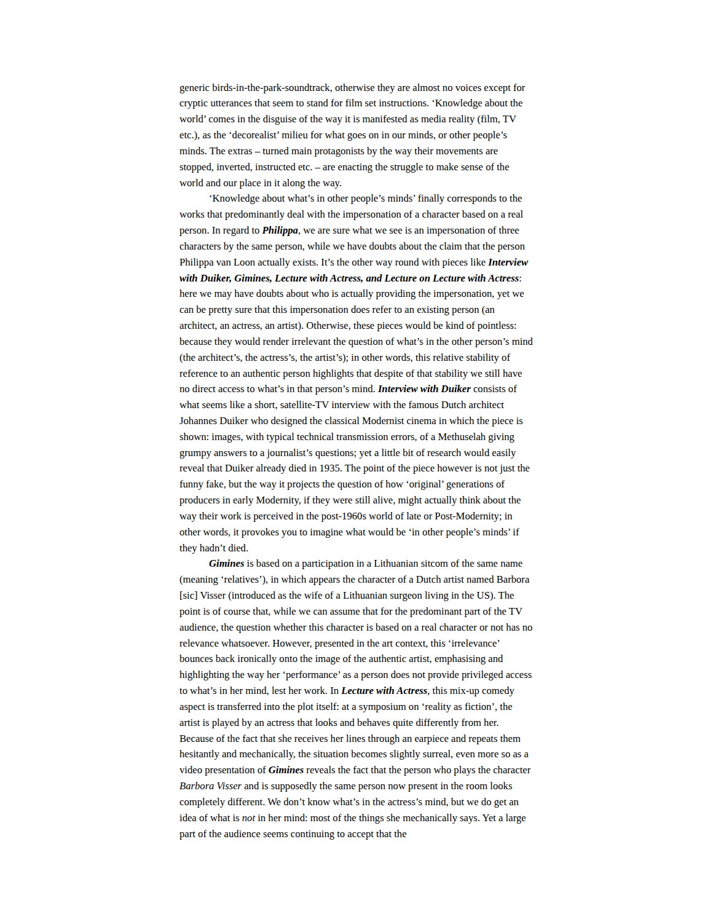generic birds-in-the-park-soundtrack, otherwise they are almost no voices except for cryptic utterances that seem to stand for film set instructions. ‘Knowledge about the world’ comes in the disguise of the way it is manifested as media reality (film, TV etc.), as the ‘decorealist’ milieu for what goes on in our minds, or other people’s minds. The extras – turned main protagonists by the way their movements are stopped, inverted, instructed etc. – are enacting the struggle to make sense of the world and our place in it along the way.
‘Knowledge about what’s in other people’s minds’ finally corresponds to the works that predominantly deal with the impersonation of a character based on a real person. In regard to Philippa, we are sure what we see is an impersonation of three characters by the same person, while we have doubts about the claim that the person Philippa van Loon actually exists. It’s the other way round with pieces like Interview with Duiker, Gimines, Lecture with Actress, and Lecture on Lecture with Actress: here we may have doubts about who is actually providing the impersonation, yet we can be pretty sure that this impersonation does refer to an existing person (an architect, an actress, an artist). Otherwise, these pieces would be kind of pointless: because they would render irrelevant the question of what’s in the other person’s mind (the architect’s, the actress’s, the artist’s); in other words, this relative stability of reference to an authentic person highlights that despite of that stability we still have no direct access to what’s in that person’s mind. Interview with Duiker consists of what seems like a short, satellite-TV interview with the famous Dutch architect Johannes Duiker who designed the classical Modernist cinema in which the piece is shown: images, with typical technical transmission errors, of a Methuselah giving grumpy answers to a journalist’s questions; yet a little bit of research would easily reveal that Duiker already died in 1935. The point of the piece however is not just the funny fake, but the way it projects the question of how ‘original’ generations of producers in early Modernity, if they were still alive, might actually think about the way their work is perceived in the post-1960s world of late or Post-Modernity; in other words, it provokes you to imagine what would be ‘in other people’s minds’ if they hadn’t died.
Gimines is based on a participation in a Lithuanian sitcom of the same name (meaning ‘relatives’), in which appears the character of a Dutch artist named Barbora [sic] Visser (introduced as the wife of a Lithuanian surgeon living in the US). The point is of course that, while we can assume that for the predominant part of the TV audience, the question whether this character is based on a real character or not has no relevance whatsoever. However, presented in the art context, this ‘irrelevance’ bounces back ironically onto the image of the authentic artist, emphasising and highlighting the way her ‘performance’ as a person does not provide privileged access to what’s in her mind, lest her work. In Lecture with Actress, this mix-up comedy aspect is transferred into the plot itself: at a symposium on ‘reality as fiction’, the artist is played by an actress that looks and behaves quite differently from her. Because of the fact that she receives her lines through an earpiece and repeats them hesitantly and mechanically, the situation becomes slightly surreal, even more so as a video presentation of Gimines reveals the fact that the person who plays the character Barbora Visser and is supposedly the same person now present in the room looks completely different. We don’t know what’s in the actress’s mind, but we do get an idea of what is not in her mind: most of the things she mechanically says. Yet a large part of the audience seems continuing to accept that the